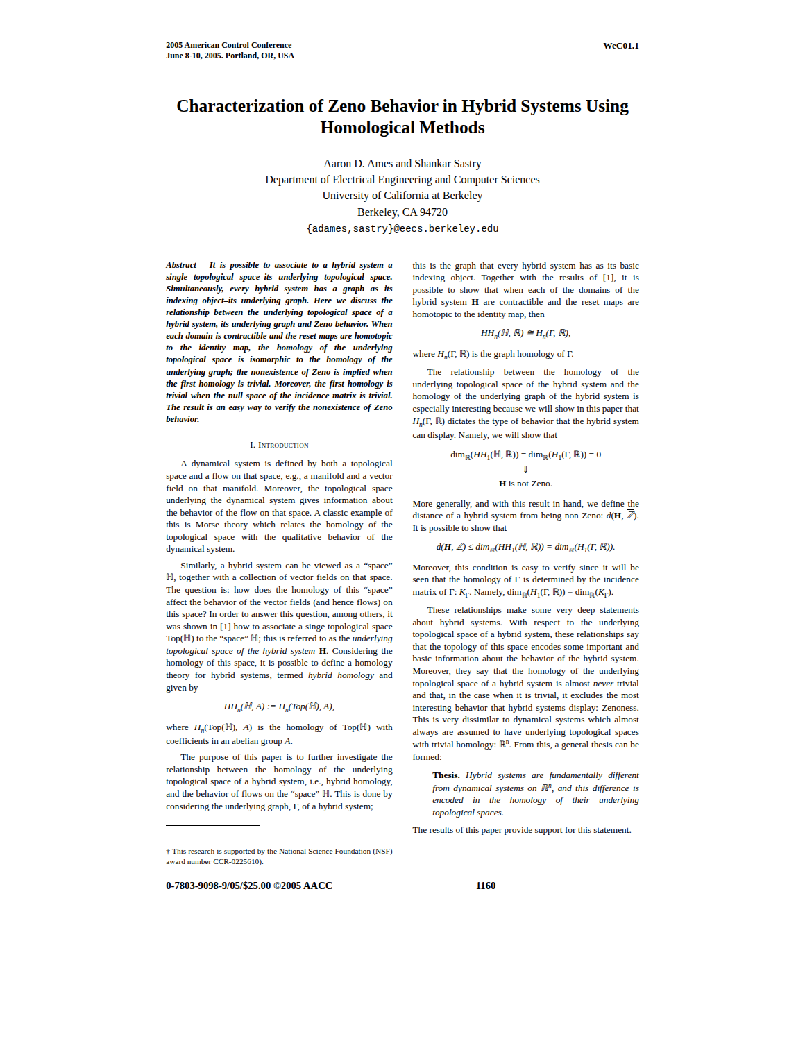2005 American Control Conference
June 8-10, 2005. Portland, OR, USA
WeC01.1
Characterization of Zeno Behavior in Hybrid Systems Using
Homological Methods
Aaron D. Ames and Shankar Sastry
Department of Electrical Engineering and Computer Sciences
University of California at Berkeley
Berkeley, CA 94720
{adames,sastry}@eecs.berkeley.edu
Abstract— It is possible to associate to a hybrid system a single topological space–its underlying topological space. Simultaneously, every hybrid system has a graph as its indexing object–its underlying graph. Here we discuss the relationship between the underlying topological space of a hybrid system, its underlying graph and Zeno behavior. When each domain is contractible and the reset maps are homotopic to the identity map, the homology of the underlying topological space is isomorphic to the homology of the underlying graph; the nonexistence of Zeno is implied when the first homology is trivial. Moreover, the first homology is trivial when the null space of the incidence matrix is trivial. The result is an easy way to verify the nonexistence of Zeno behavior.
I. Introduction
A dynamical system is defined by both a topological space and a flow on that space, e.g., a manifold and a vector field on that manifold. Moreover, the topological space underlying the dynamical system gives information about the behavior of the flow on that space. A classic example of this is Morse theory which relates the homology of the topological space with the qualitative behavior of the dynamical system.
Similarly, a hybrid system can be viewed as a “space” ℍ, together with a collection of vector fields on that space. The question is: how does the homology of this “space” affect the behavior of the vector fields (and hence flows) on this space? In order to answer this question, among others, it was shown in [1] how to associate a singe topological space Top(ℍ) to the “space” ℍ; this is referred to as the underlying topological space of the hybrid system H. Considering the homology of this space, it is possible to define a homology theory for hybrid systems, termed hybrid homology and given by
HHn(ℍ, A) := Hn(Top(ℍ), A),
where Hn(Top(ℍ), A) is the homology of Top(ℍ) with coefficients in an abelian group A.
The purpose of this paper is to further investigate the relationship between the homology of the underlying topological space of a hybrid system, i.e., hybrid homology, and the behavior of flows on the “space” ℍ. This is done by considering the underlying graph, Γ, of a hybrid system;
† This research is supported by the National Science Foundation (NSF) award number CCR-0225610).
this is the graph that every hybrid system has as its basic indexing object. Together with the results of [1], it is possible to show that when each of the domains of the hybrid system H are contractible and the reset maps are homotopic to the identity map, then
HHn(ℍ, ℝ) ≅ Hn(Γ, ℝ),
where Hn(Γ, ℝ) is the graph homology of Γ.
The relationship between the homology of the underlying topological space of the hybrid system and the homology of the underlying graph of the hybrid system is especially interesting because we will show in this paper that Hn(Γ, ℝ) dictates the type of behavior that the hybrid system can display. Namely, we will show that
dimℝ(HH1(ℍ, ℝ)) = dimℝ(H1(Γ, ℝ)) = 0
⇓
H is not Zeno.
More generally, and with this result in hand, we define the distance of a hybrid system from being non-Zeno: d(H, ℤ). It is possible to show that
d(H, ℤ) ≤ dimℝ(HH1(ℍ, ℝ)) = dimℝ(H1(Γ, ℝ)).
Moreover, this condition is easy to verify since it will be seen that the homology of Γ is determined by the incidence matrix of Γ: KΓ. Namely, dimℝ(H1(Γ, ℝ)) = dimℝ(KΓ).
These relationships make some very deep statements about hybrid systems. With respect to the underlying topological space of a hybrid system, these relationships say that the topology of this space encodes some important and basic information about the behavior of the hybrid system. Moreover, they say that the homology of the underlying topological space of a hybrid system is almost never trivial and that, in the case when it is trivial, it excludes the most interesting behavior that hybrid systems display: Zenoness. This is very dissimilar to dynamical systems which almost always are assumed to have underlying topological spaces with trivial homology: ℝn. From this, a general thesis can be formed:
Thesis. Hybrid systems are fundamentally different from dynamical systems on ℝn, and this difference is encoded in the homology of their underlying topological spaces.
The results of this paper provide support for this statement.
0-7803-9098-9/05/$25.00 ©2005 AACC
1160